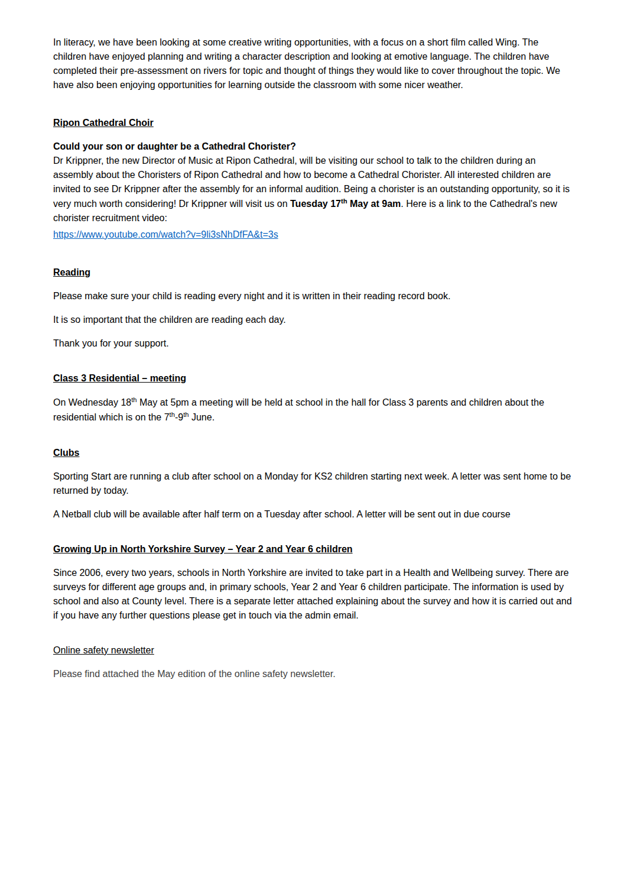In literacy, we have been looking at some creative writing opportunities, with a focus on a short film called Wing. The children have enjoyed planning and writing a character description and looking at emotive language. The children have completed their pre-assessment on rivers for topic and thought of things they would like to cover throughout the topic. We have also been enjoying opportunities for learning outside the classroom with some nicer weather.
Ripon Cathedral Choir
Could your son or daughter be a Cathedral Chorister?
Dr Krippner, the new Director of Music at Ripon Cathedral, will be visiting our school to talk to the children during an assembly about the Choristers of Ripon Cathedral and how to become a Cathedral Chorister. All interested children are invited to see Dr Krippner after the assembly for an informal audition. Being a chorister is an outstanding opportunity, so it is very much worth considering! Dr Krippner will visit us on Tuesday 17th May at 9am. Here is a link to the Cathedral's new chorister recruitment video:
https://www.youtube.com/watch?v=9li3sNhDfFA&t=3s
Reading
Please make sure your child is reading every night and it is written in their reading record book.
It is so important that the children are reading each day.
Thank you for your support.
Class 3 Residential – meeting
On Wednesday 18th May at 5pm a meeting will be held at school in the hall for Class 3 parents and children about the residential which is on the 7th-9th June.
Clubs
Sporting Start are running a club after school on a Monday for KS2 children starting next week. A letter was sent home to be returned by today.
A Netball club will be available after half term on a Tuesday after school. A letter will be sent out in due course
Growing Up in North Yorkshire Survey – Year 2 and Year 6 children
Since 2006, every two years, schools in North Yorkshire are invited to take part in a Health and Wellbeing survey. There are surveys for different age groups and, in primary schools, Year 2 and Year 6 children participate. The information is used by school and also at County level. There is a separate letter attached explaining about the survey and how it is carried out and if you have any further questions please get in touch via the admin email.
Online safety newsletter
Please find attached the May edition of the online safety newsletter.